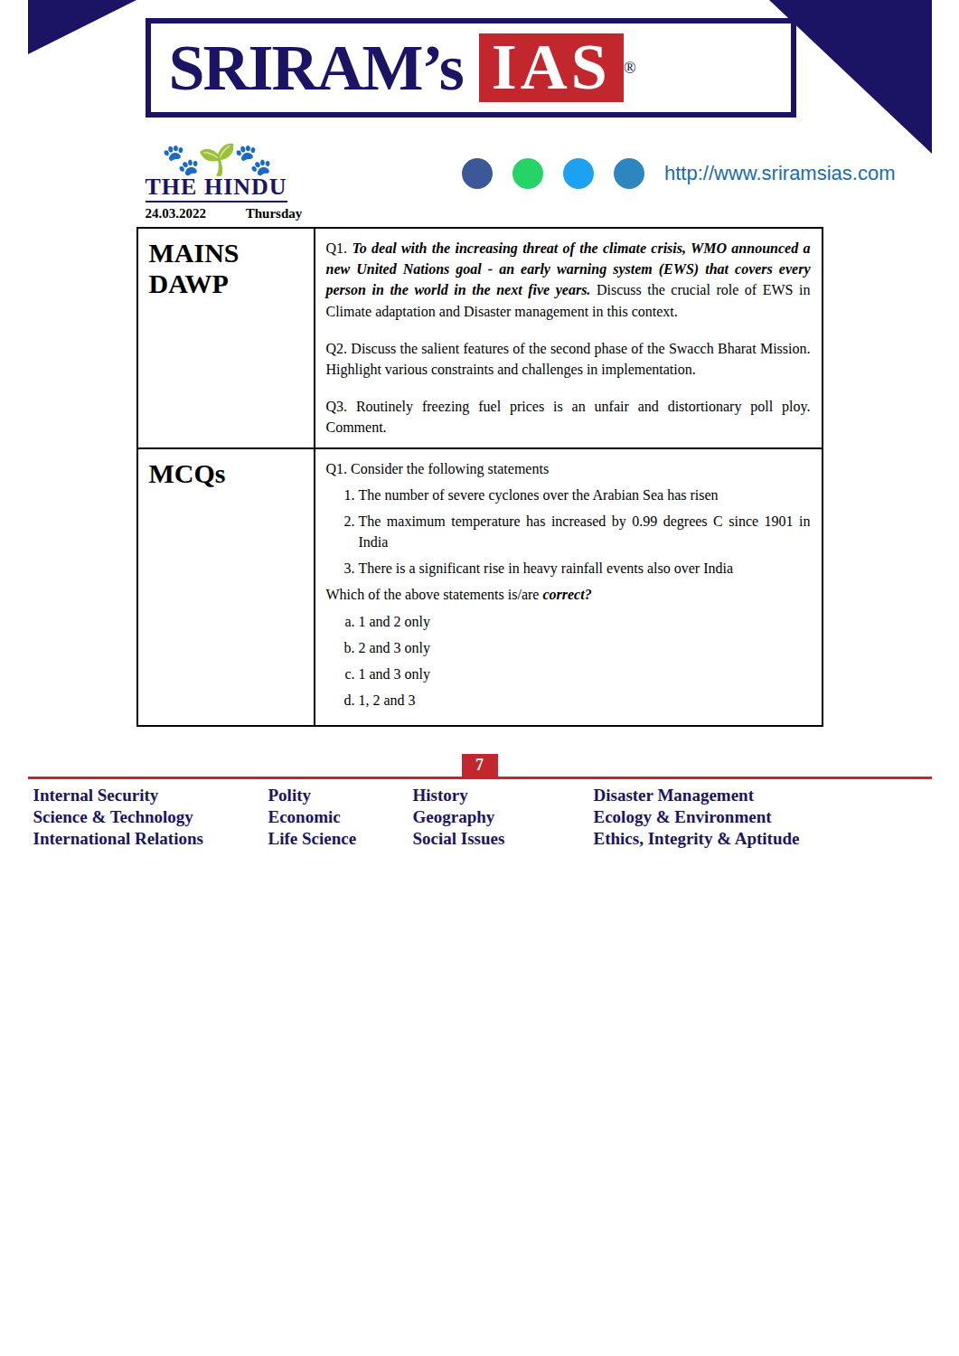SRIRAM’s IAS®
🐾🌱🐾
THE HINDU
http://www.sriramsias.com
24.03.2022 Thursday
| MAINS DAWP | Q1. To deal with the increasing threat of the climate crisis, WMO announced a new United Nations goal - an early warning system (EWS) that covers every person in the world in the next five years. Discuss the crucial role of EWS in Climate adaptation and Disaster management in this context. Q2. Discuss the salient features of the second phase of the Swacch Bharat Mission. Highlight various constraints and challenges in implementation. Q3. Routinely freezing fuel prices is an unfair and distortionary poll ploy. Comment. |
| MCQs | Q1. Consider the following statements The number of severe cyclones over the Arabian Sea has risen The maximum temperature has increased by 0.99 degrees C since 1901 in India There is a significant rise in heavy rainfall events also over India Which of the above statements is/are correct? 1 and 2 only 2 and 3 only 1 and 3 only 1, 2 and 3 |
7
| Internal Security | Polity | History | Disaster Management |
| Science & Technology | Economic | Geography | Ecology & Environment |
| International Relations | Life Science | Social Issues | Ethics, Integrity & Aptitude |